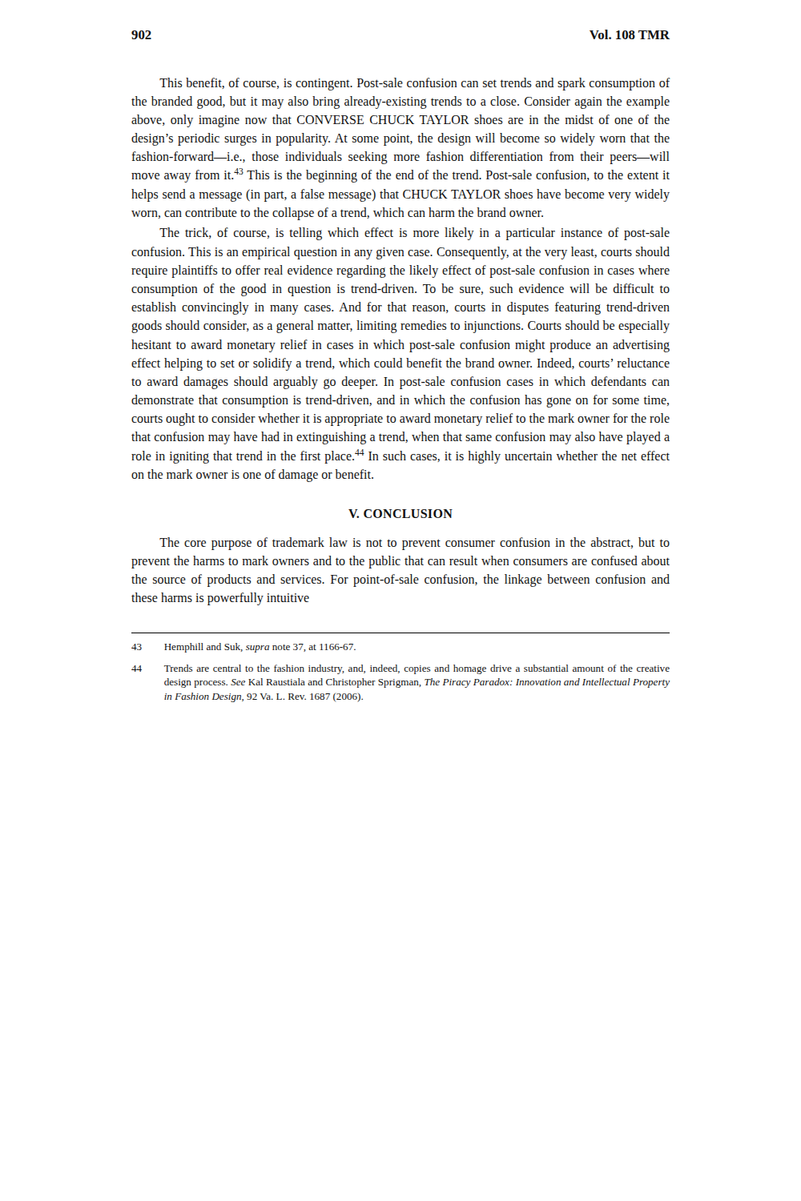902 Vol. 108 TMR
This benefit, of course, is contingent. Post-sale confusion can set trends and spark consumption of the branded good, but it may also bring already-existing trends to a close. Consider again the example above, only imagine now that CONVERSE CHUCK TAYLOR shoes are in the midst of one of the design’s periodic surges in popularity. At some point, the design will become so widely worn that the fashion-forward—i.e., those individuals seeking more fashion differentiation from their peers—will move away from it.43 This is the beginning of the end of the trend. Post-sale confusion, to the extent it helps send a message (in part, a false message) that CHUCK TAYLOR shoes have become very widely worn, can contribute to the collapse of a trend, which can harm the brand owner.
The trick, of course, is telling which effect is more likely in a particular instance of post-sale confusion. This is an empirical question in any given case. Consequently, at the very least, courts should require plaintiffs to offer real evidence regarding the likely effect of post-sale confusion in cases where consumption of the good in question is trend-driven. To be sure, such evidence will be difficult to establish convincingly in many cases. And for that reason, courts in disputes featuring trend-driven goods should consider, as a general matter, limiting remedies to injunctions. Courts should be especially hesitant to award monetary relief in cases in which post-sale confusion might produce an advertising effect helping to set or solidify a trend, which could benefit the brand owner. Indeed, courts’ reluctance to award damages should arguably go deeper. In post-sale confusion cases in which defendants can demonstrate that consumption is trend-driven, and in which the confusion has gone on for some time, courts ought to consider whether it is appropriate to award monetary relief to the mark owner for the role that confusion may have had in extinguishing a trend, when that same confusion may also have played a role in igniting that trend in the first place.44 In such cases, it is highly uncertain whether the net effect on the mark owner is one of damage or benefit.
V. CONCLUSION
The core purpose of trademark law is not to prevent consumer confusion in the abstract, but to prevent the harms to mark owners and to the public that can result when consumers are confused about the source of products and services. For point-of-sale confusion, the linkage between confusion and these harms is powerfully intuitive
43 Hemphill and Suk, supra note 37, at 1166-67.
44 Trends are central to the fashion industry, and, indeed, copies and homage drive a substantial amount of the creative design process. See Kal Raustiala and Christopher Sprigman, The Piracy Paradox: Innovation and Intellectual Property in Fashion Design, 92 Va. L. Rev. 1687 (2006).